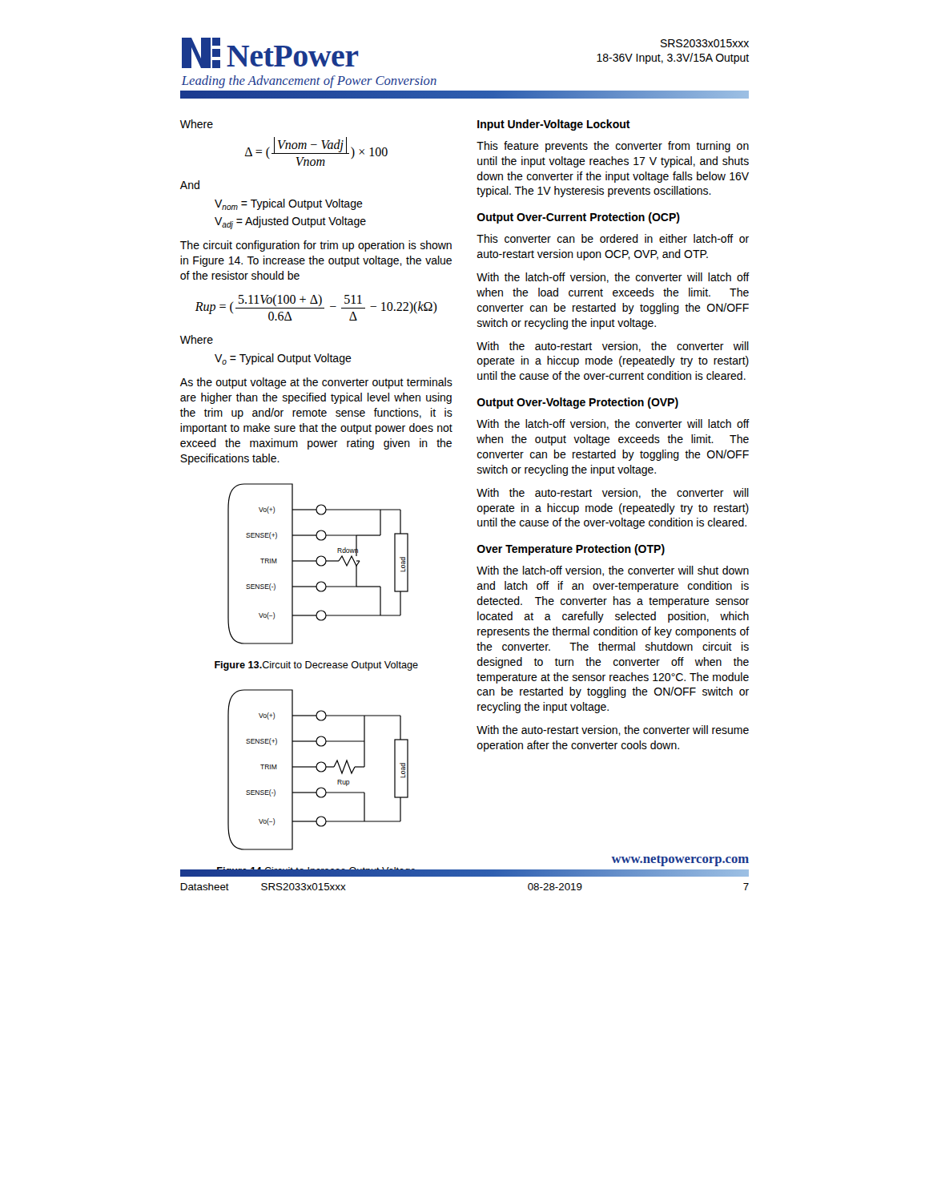Net Power
Leading the Advancement of Power Conversion
SRS2033x015xxx
18-36V Input, 3.3V/15A Output
Where
Δ = (Vnom − Vadj Vnom) × 100
And
Vnom = Typical Output Voltage
Vadj = Adjusted Output Voltage
The circuit configuration for trim up operation is shown in Figure 14. To increase the output voltage, the value of the resistor should be
Rup = (5.11Vo(100 + Δ) 0.6Δ − 511 Δ − 10.22)(k Ω)
Where
Vo = Typical Output Voltage
As the output voltage at the converter output terminals are higher than the specified typical level when using the trim up and/or remote sense functions, it is important to make sure that the output power does not exceed the maximum power rating given in the Specifications table.
Vo(+) SENSE(+) TRIM SENSE(-) Vo(−) Rdown Load
Figure 13. Circuit to Decrease Output Voltage
Vo(+) SENSE(+) TRIM SENSE(-) Vo(−) Rup Load
Figure 14. Circuit to Increase Output Voltage
Input Under-Voltage Lockout
This feature prevents the converter from turning on until the input voltage reaches 17 V typical, and shuts down the converter if the input voltage falls below 16V typical. The 1V hysteresis prevents oscillations.
Output Over-Current Protection (OCP)
This converter can be ordered in either latch-off or auto-restart version upon OCP, OVP, and OTP.
With the latch-off version, the converter will latch off when the load current exceeds the limit. The converter can be restarted by toggling the ON/OFF switch or recycling the input voltage.
With the auto-restart version, the converter will operate in a hiccup mode (repeatedly try to restart) until the cause of the over-current condition is cleared.
Output Over-Voltage Protection (OVP)
With the latch-off version, the converter will latch off when the output voltage exceeds the limit. The converter can be restarted by toggling the ON/OFF switch or recycling the input voltage.
With the auto-restart version, the converter will operate in a hiccup mode (repeatedly try to restart) until the cause of the over-voltage condition is cleared.
Over Temperature Protection (OTP)
With the latch-off version, the converter will shut down and latch off if an over-temperature condition is detected. The converter has a temperature sensor located at a carefully selected position, which represents the thermal condition of key components of the converter. The thermal shutdown circuit is designed to turn the converter off when the temperature at the sensor reaches 120°C. The module can be restarted by toggling the ON/OFF switch or recycling the input voltage.
With the auto-restart version, the converter will resume operation after the converter cools down.
www.netpowercorp.com
Datasheet
SRS2033x015xxx
08-28-2019
7